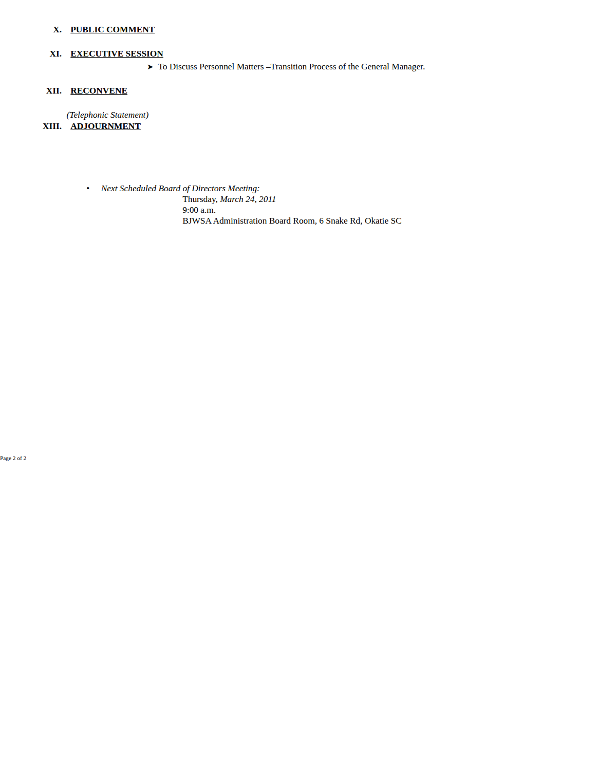X.
PUBLIC COMMENT
XI.
EXECUTIVE SESSION
➤ To Discuss Personnel Matters –Transition Process of the General Manager.
XII.
RECONVENE
(Telephonic Statement)
XIII.
ADJOURNMENT
•
Next Scheduled Board of Directors Meeting:
Thursday, March 24, 2011
9:00 a.m.
BJWSA Administration Board Room, 6 Snake Rd, Okatie SC
Page 2 of 2